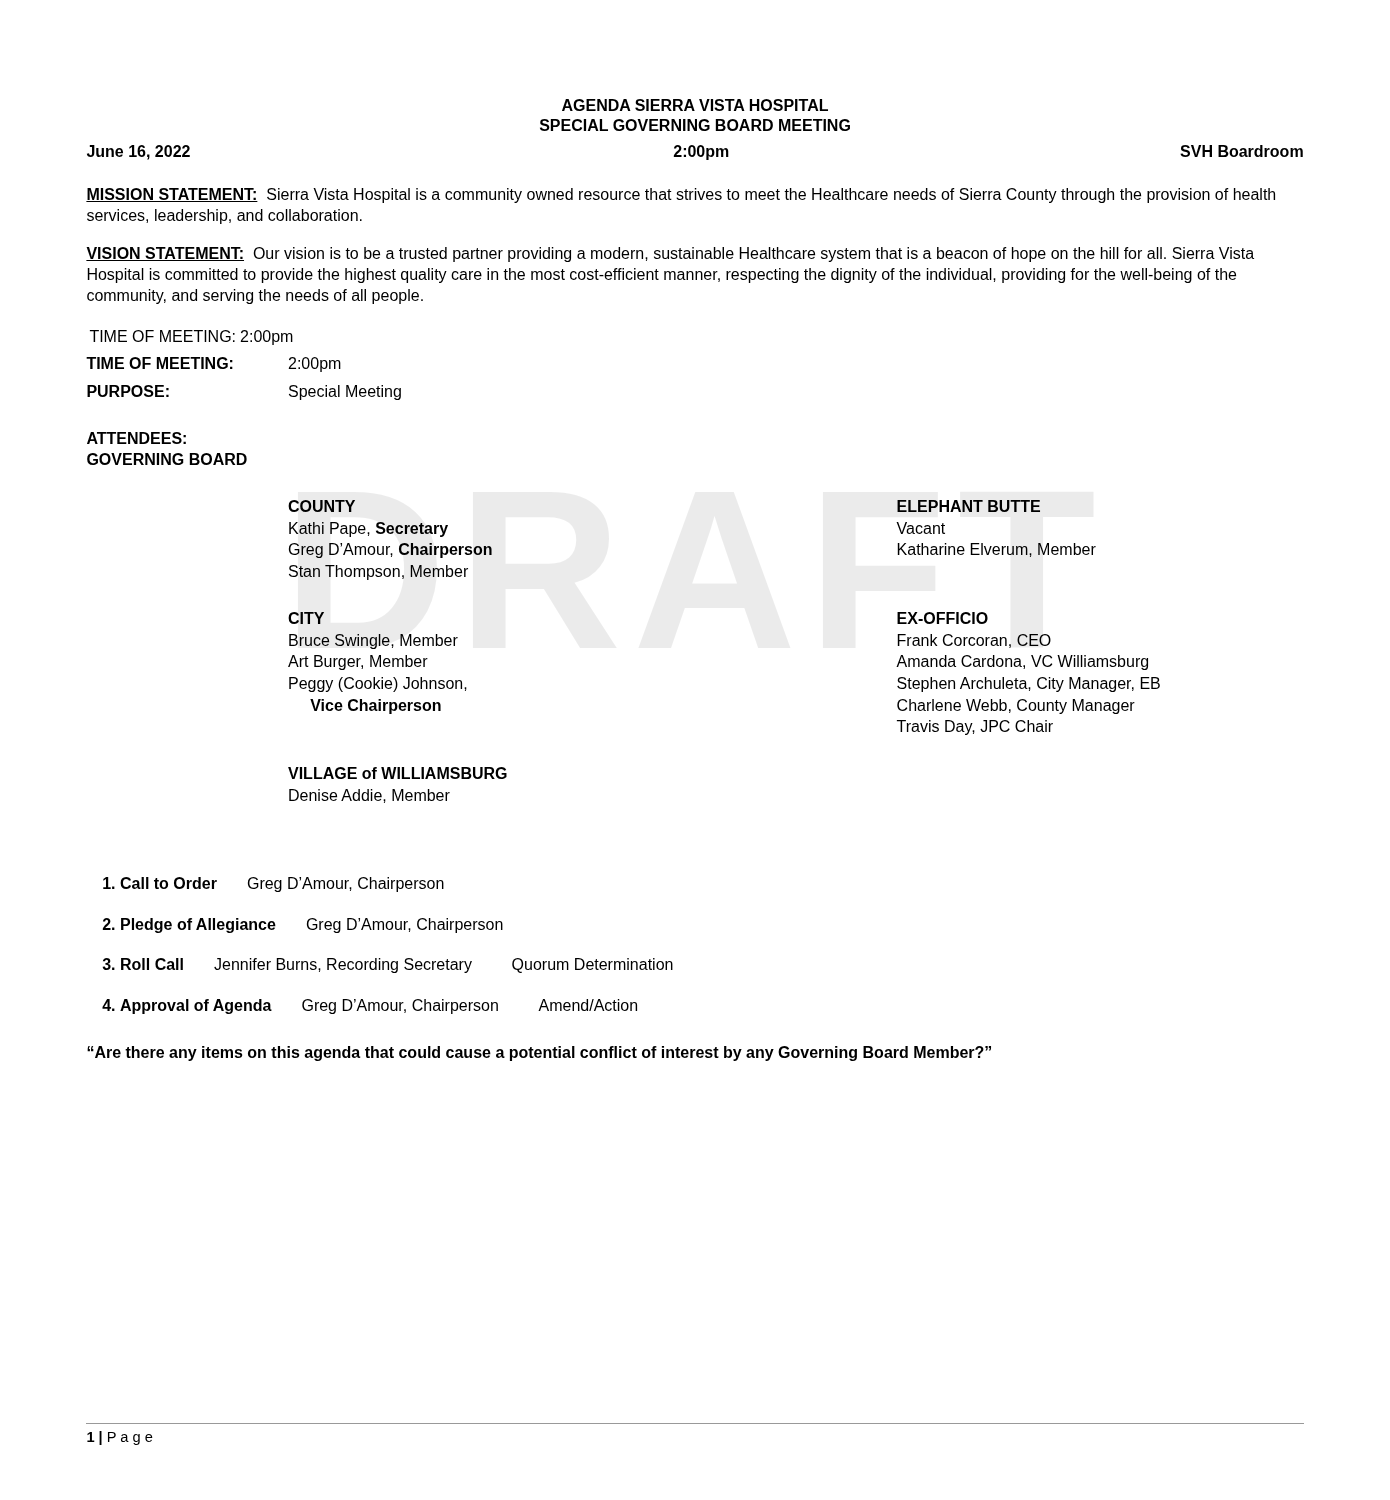DRAFT
AGENDA SIERRA VISTA HOSPITAL
SPECIAL GOVERNING BOARD MEETING
June 16, 2022 2:00pm SVH Boardroom
MISSION STATEMENT: Sierra Vista Hospital is a community owned resource that strives to meet the Healthcare needs of Sierra County through the provision of health services, leadership, and collaboration.
VISION STATEMENT: Our vision is to be a trusted partner providing a modern, sustainable Healthcare system that is a beacon of hope on the hill for all. Sierra Vista Hospital is committed to provide the highest quality care in the most cost-efficient manner, respecting the dignity of the individual, providing for the well-being of the community, and serving the needs of all people.
| TIME OF MEETING: | 2:00pm |
| TIME OF MEETING: | 2:00pm |
| PURPOSE: | Special Meeting |
ATTENDEES:
GOVERNING BOARD
| COUNTY Kathi Pape, Secretary Greg D’Amour, Chairperson Stan Thompson, Member | ELEPHANT BUTTE Vacant Katharine Elverum, Member |
| CITY Bruce Swingle, Member Art Burger, Member Peggy (Cookie) Johnson, Vice Chairperson | EX-OFFICIO Frank Corcoran, CEO Amanda Cardona, VC Williamsburg Stephen Archuleta, City Manager, EB Charlene Webb, County Manager Travis Day, JPC Chair |
| VILLAGE of WILLIAMSBURG Denise Addie, Member | |
Call to Order Greg D’Amour, Chairperson
Pledge of Allegiance Greg D’Amour, Chairperson
Roll Call Jennifer Burns, Recording Secretary Quorum Determination
Approval of Agenda Greg D’Amour, Chairperson Amend/Action
“Are there any items on this agenda that could cause a potential conflict of interest by any Governing Board Member?”
1 | P a g e